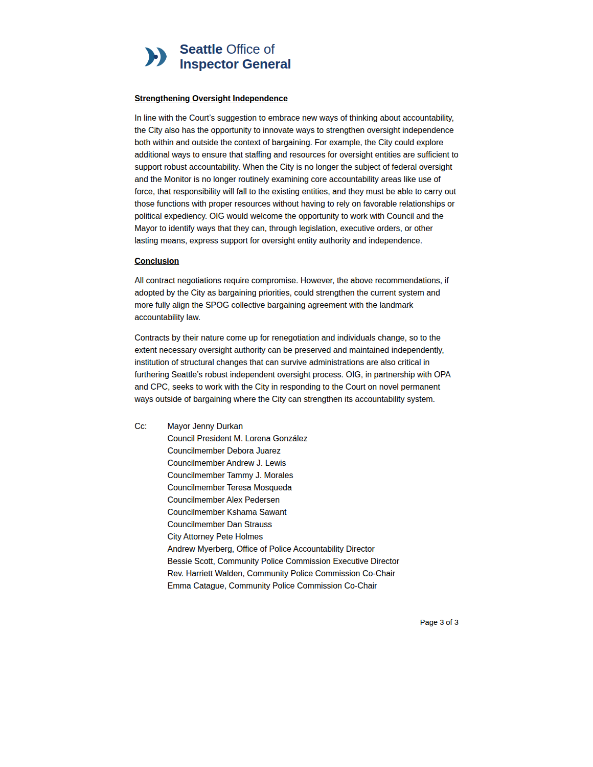Seattle Office of
Inspector General
Strengthening Oversight Independence
In line with the Court’s suggestion to embrace new ways of thinking about accountability, the City also has the opportunity to innovate ways to strengthen oversight independence both within and outside the context of bargaining. For example, the City could explore additional ways to ensure that staffing and resources for oversight entities are sufficient to support robust accountability. When the City is no longer the subject of federal oversight and the Monitor is no longer routinely examining core accountability areas like use of force, that responsibility will fall to the existing entities, and they must be able to carry out those functions with proper resources without having to rely on favorable relationships or political expediency. OIG would welcome the opportunity to work with Council and the Mayor to identify ways that they can, through legislation, executive orders, or other lasting means, express support for oversight entity authority and independence.
Conclusion
All contract negotiations require compromise. However, the above recommendations, if adopted by the City as bargaining priorities, could strengthen the current system and more fully align the SPOG collective bargaining agreement with the landmark accountability law.
Contracts by their nature come up for renegotiation and individuals change, so to the extent necessary oversight authority can be preserved and maintained independently, institution of structural changes that can survive administrations are also critical in furthering Seattle’s robust independent oversight process. OIG, in partnership with OPA and CPC, seeks to work with the City in responding to the Court on novel permanent ways outside of bargaining where the City can strengthen its accountability system.
Cc:
Mayor Jenny Durkan
Council President M. Lorena González
Councilmember Debora Juarez
Councilmember Andrew J. Lewis
Councilmember Tammy J. Morales
Councilmember Teresa Mosqueda
Councilmember Alex Pedersen
Councilmember Kshama Sawant
Councilmember Dan Strauss
City Attorney Pete Holmes
Andrew Myerberg, Office of Police Accountability Director
Bessie Scott, Community Police Commission Executive Director
Rev. Harriett Walden, Community Police Commission Co-Chair
Emma Catague, Community Police Commission Co-Chair
Page 3 of 3